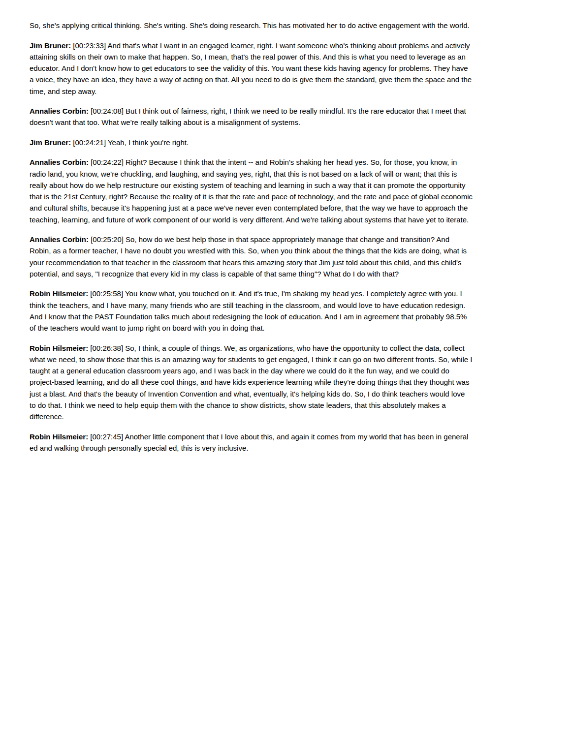So, she's applying critical thinking. She's writing. She's doing research. This has motivated her to do active engagement with the world.
Jim Bruner: [00:23:33] And that's what I want in an engaged learner, right. I want someone who's thinking about problems and actively attaining skills on their own to make that happen. So, I mean, that's the real power of this. And this is what you need to leverage as an educator. And I don't know how to get educators to see the validity of this. You want these kids having agency for problems. They have a voice, they have an idea, they have a way of acting on that. All you need to do is give them the standard, give them the space and the time, and step away.
Annalies Corbin: [00:24:08] But I think out of fairness, right, I think we need to be really mindful. It's the rare educator that I meet that doesn't want that too. What we're really talking about is a misalignment of systems.
Jim Bruner: [00:24:21] Yeah, I think you're right.
Annalies Corbin: [00:24:22] Right? Because I think that the intent -- and Robin's shaking her head yes. So, for those, you know, in radio land, you know, we're chuckling, and laughing, and saying yes, right, that this is not based on a lack of will or want; that this is really about how do we help restructure our existing system of teaching and learning in such a way that it can promote the opportunity that is the 21st Century, right? Because the reality of it is that the rate and pace of technology, and the rate and pace of global economic and cultural shifts, because it's happening just at a pace we've never even contemplated before, that the way we have to approach the teaching, learning, and future of work component of our world is very different. And we're talking about systems that have yet to iterate.
Annalies Corbin: [00:25:20] So, how do we best help those in that space appropriately manage that change and transition? And Robin, as a former teacher, I have no doubt you wrestled with this. So, when you think about the things that the kids are doing, what is your recommendation to that teacher in the classroom that hears this amazing story that Jim just told about this child, and this child's potential, and says, "I recognize that every kid in my class is capable of that same thing"? What do I do with that?
Robin Hilsmeier: [00:25:58] You know what, you touched on it. And it's true, I'm shaking my head yes. I completely agree with you. I think the teachers, and I have many, many friends who are still teaching in the classroom, and would love to have education redesign. And I know that the PAST Foundation talks much about redesigning the look of education. And I am in agreement that probably 98.5% of the teachers would want to jump right on board with you in doing that.
Robin Hilsmeier: [00:26:38] So, I think, a couple of things. We, as organizations, who have the opportunity to collect the data, collect what we need, to show those that this is an amazing way for students to get engaged, I think it can go on two different fronts. So, while I taught at a general education classroom years ago, and I was back in the day where we could do it the fun way, and we could do project-based learning, and do all these cool things, and have kids experience learning while they're doing things that they thought was just a blast. And that's the beauty of Invention Convention and what, eventually, it's helping kids do. So, I do think teachers would love to do that. I think we need to help equip them with the chance to show districts, show state leaders, that this absolutely makes a difference.
Robin Hilsmeier: [00:27:45] Another little component that I love about this, and again it comes from my world that has been in general ed and walking through personally special ed, this is very inclusive.